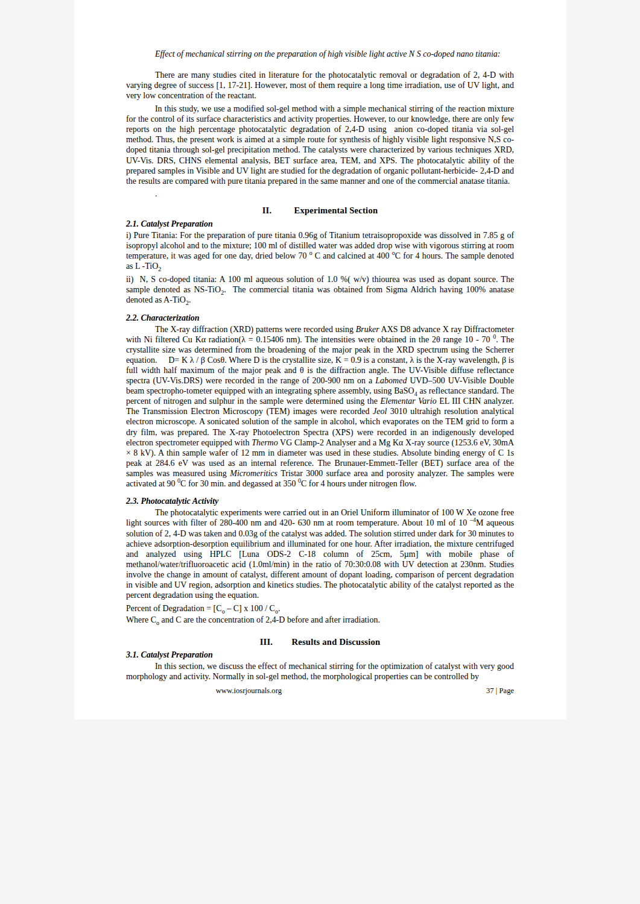Effect of mechanical stirring on the preparation of high visible light active N S co-doped nano titania:
There are many studies cited in literature for the photocatalytic removal or degradation of 2, 4-D with varying degree of success [1, 17-21]. However, most of them require a long time irradiation, use of UV light, and very low concentration of the reactant.
In this study, we use a modified sol-gel method with a simple mechanical stirring of the reaction mixture for the control of its surface characteristics and activity properties. However, to our knowledge, there are only few reports on the high percentage photocatalytic degradation of 2,4-D using anion co-doped titania via sol-gel method. Thus, the present work is aimed at a simple route for synthesis of highly visible light responsive N,S co-doped titania through sol-gel precipitation method. The catalysts were characterized by various techniques XRD, UV-Vis. DRS, CHNS elemental analysis, BET surface area, TEM, and XPS. The photocatalytic ability of the prepared samples in Visible and UV light are studied for the degradation of organic pollutant-herbicide- 2,4-D and the results are compared with pure titania prepared in the same manner and one of the commercial anatase titania.
.
II. Experimental Section
2.1. Catalyst Preparation
i) Pure Titania: For the preparation of pure titania 0.96g of Titanium tetraisopropoxide was dissolved in 7.85 g of isopropyl alcohol and to the mixture; 100 ml of distilled water was added drop wise with vigorous stirring at room temperature, it was aged for one day, dried below 70 o C and calcined at 400 oC for 4 hours. The sample denoted as L -TiO2
ii) N, S co-doped titania: A 100 ml aqueous solution of 1.0 %( w/v) thiourea was used as dopant source. The sample denoted as NS-TiO2. The commercial titania was obtained from Sigma Aldrich having 100% anatase denoted as A-TiO2.
2.2. Characterization
The X-ray diffraction (XRD) patterns were recorded using Bruker AXS D8 advance X ray Diffractometer with Ni filtered Cu Kα radiation(λ = 0.15406 nm). The intensities were obtained in the 2θ range 10 - 70 0. The crystallite size was determined from the broadening of the major peak in the XRD spectrum using the Scherrer equation. D= K λ / β Cosθ. Where D is the crystallite size, K = 0.9 is a constant, λ is the X-ray wavelength, β is full width half maximum of the major peak and θ is the diffraction angle. The UV-Visible diffuse reflectance spectra (UV-Vis.DRS) were recorded in the range of 200-900 nm on a Labomed UVD–500 UV-Visible Double beam spectropho-tometer equipped with an integrating sphere assembly, using BaSO4 as reflectance standard. The percent of nitrogen and sulphur in the sample were determined using the Elementar Vario EL III CHN analyzer. The Transmission Electron Microscopy (TEM) images were recorded Jeol 3010 ultrahigh resolution analytical electron microscope. A sonicated solution of the sample in alcohol, which evaporates on the TEM grid to form a dry film, was prepared. The X-ray Photoelectron Spectra (XPS) were recorded in an indigenously developed electron spectrometer equipped with Thermo VG Clamp-2 Analyser and a Mg Kα X-ray source (1253.6 eV, 30mA × 8 kV). A thin sample wafer of 12 mm in diameter was used in these studies. Absolute binding energy of C 1s peak at 284.6 eV was used as an internal reference. The Brunauer-Emmett-Teller (BET) surface area of the samples was measured using Micromeritics Tristar 3000 surface area and porosity analyzer. The samples were activated at 90 0C for 30 min. and degassed at 350 0C for 4 hours under nitrogen flow.
2.3. Photocatalytic Activity
The photocatalytic experiments were carried out in an Oriel Uniform illuminator of 100 W Xe ozone free light sources with filter of 280-400 nm and 420- 630 nm at room temperature. About 10 ml of 10 –4M aqueous solution of 2, 4-D was taken and 0.03g of the catalyst was added. The solution stirred under dark for 30 minutes to achieve adsorption-desorption equilibrium and illuminated for one hour. After irradiation, the mixture centrifuged and analyzed using HPLC [Luna ODS-2 C-18 column of 25cm, 5µm] with mobile phase of methanol/water/trifluoroacetic acid (1.0ml/min) in the ratio of 70:30:0.08 with UV detection at 230nm. Studies involve the change in amount of catalyst, different amount of dopant loading, comparison of percent degradation in visible and UV region, adsorption and kinetics studies. The photocatalytic ability of the catalyst reported as the percent degradation using the equation.
Percent of Degradation = [Co – C] x 100 / Co.
Where Co and C are the concentration of 2,4-D before and after irradiation.
III. Results and Discussion
3.1. Catalyst Preparation
In this section, we discuss the effect of mechanical stirring for the optimization of catalyst with very good morphology and activity. Normally in sol-gel method, the morphological properties can be controlled by
www.iosrjournals.org 37 | Page